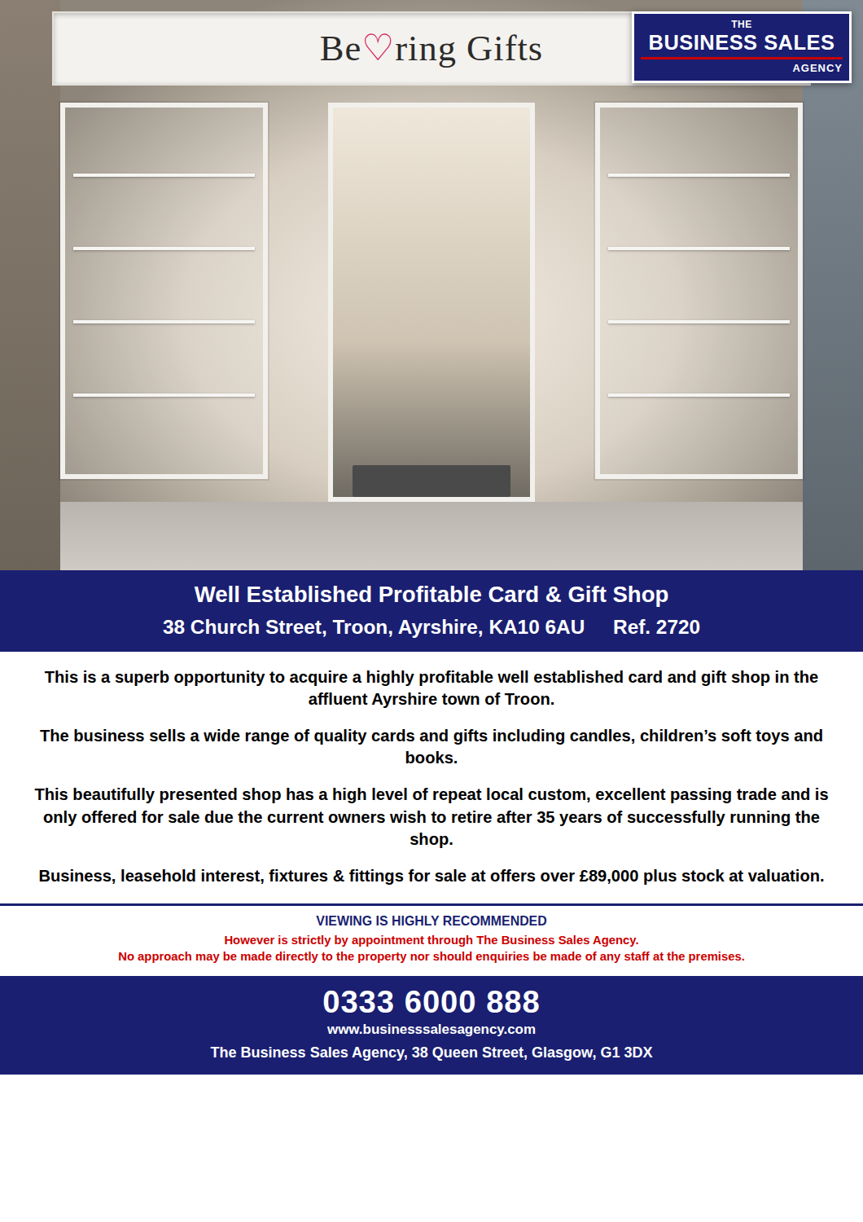Be♡ring Gifts
THE
BUSINESS SALES
AGENCY
Well Established Profitable Card & Gift Shop
38 Church Street, Troon, Ayrshire, KA10 6AU Ref. 2720
This is a superb opportunity to acquire a highly profitable well established card and gift shop in the affluent Ayrshire town of Troon.
The business sells a wide range of quality cards and gifts including candles, children’s soft toys and books.
This beautifully presented shop has a high level of repeat local custom, excellent passing trade and is only offered for sale due the current owners wish to retire after 35 years of successfully running the shop.
Business, leasehold interest, fixtures & fittings for sale at offers over £89,000 plus stock at valuation.
VIEWING IS HIGHLY RECOMMENDED
However is strictly by appointment through The Business Sales Agency.
No approach may be made directly to the property nor should enquiries be made of any staff at the premises.
0333 6000 888
www.businesssalesagency.com
The Business Sales Agency, 38 Queen Street, Glasgow, G1 3DX